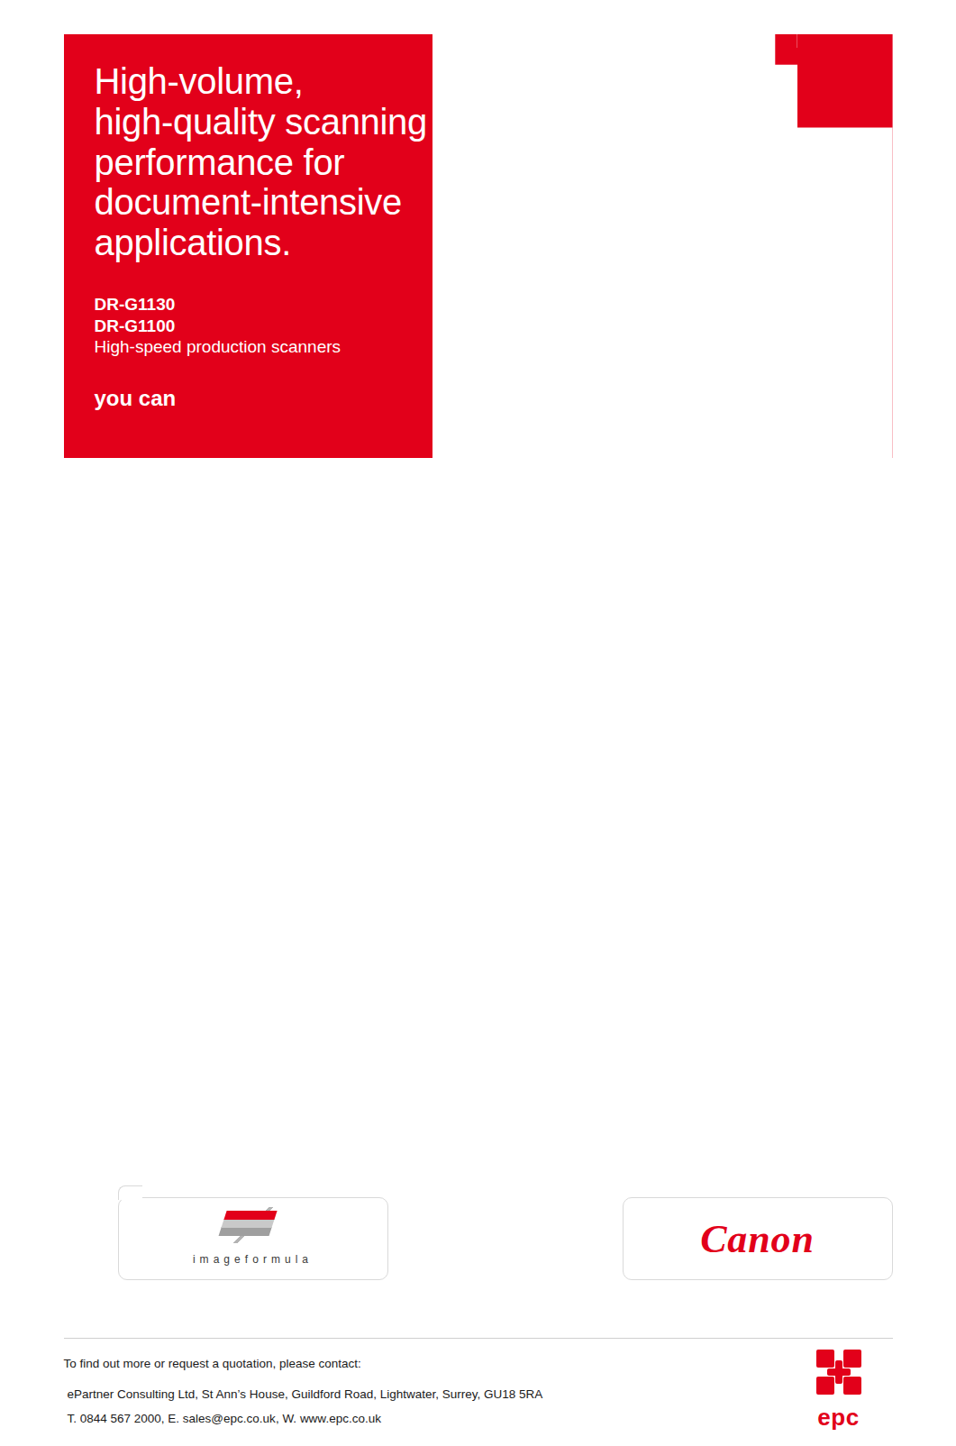High-volume,
high-quality scanning
performance for
document-intensive
applications.
DR-G1130
DR-G1100
High-speed production scanners
you can
imageFORMULA
Canon
To find out more or request a quotation, please contact:
ePartner Consulting Ltd, St Ann’s House, Guildford Road, Lightwater, Surrey, GU18 5RA
T. 0844 567 2000, E. sales@epc.co.uk, W. www.epc.co.uk
epc